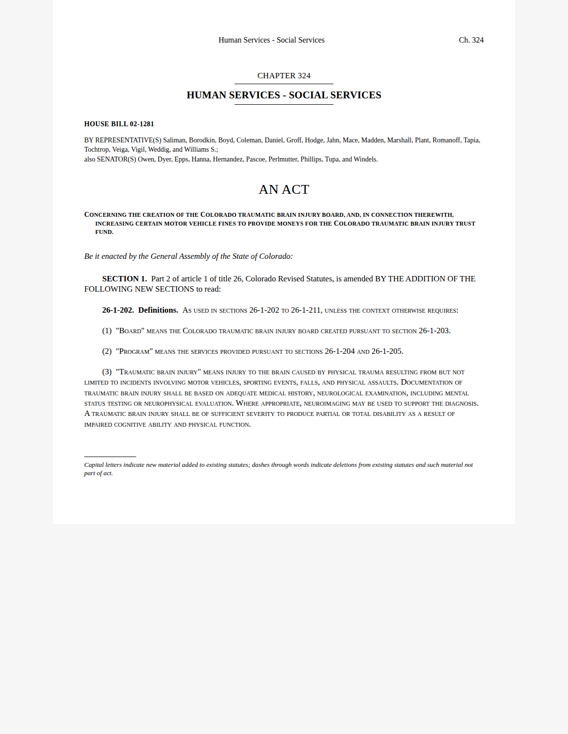Human Services - Social Services
Ch. 324
CHAPTER 324
HUMAN SERVICES - SOCIAL SERVICES
HOUSE BILL 02-1281
BY REPRESENTATIVE(S) Saliman, Borodkin, Boyd, Coleman, Daniel, Groff, Hodge, Jahn, Mace, Madden, Marshall, Plant, Romanoff, Tapia, Tochtrop, Veiga, Vigil, Weddig, and Williams S.;
also SENATOR(S) Owen, Dyer, Epps, Hanna, Hernandez, Pascoe, Perlmutter, Phillips, Tupa, and Windels.
AN ACT
CONCERNING THE CREATION OF THE COLORADO TRAUMATIC BRAIN INJURY BOARD, AND, IN CONNECTION THEREWITH, INCREASING CERTAIN MOTOR VEHICLE FINES TO PROVIDE MONEYS FOR THE COLORADO TRAUMATIC BRAIN INJURY TRUST FUND.
Be it enacted by the General Assembly of the State of Colorado:
SECTION 1. Part 2 of article 1 of title 26, Colorado Revised Statutes, is amended BY THE ADDITION OF THE FOLLOWING NEW SECTIONS to read:
26-1-202. Definitions. As used in sections 26-1-202 to 26-1-211, unless the context otherwise requires:
(1) "Board" means the Colorado traumatic brain injury board created pursuant to section 26-1-203.
(2) "Program" means the services provided pursuant to sections 26-1-204 and 26-1-205.
(3) "Traumatic brain injury" means injury to the brain caused by physical trauma resulting from but not limited to incidents involving motor vehicles, sporting events, falls, and physical assaults. Documentation of traumatic brain injury shall be based on adequate medical history, neurological examination, including mental status testing or neurophysical evaluation. Where appropriate, neuroimaging may be used to support the diagnosis. A traumatic brain injury shall be of sufficient severity to produce partial or total disability as a result of impaired cognitive ability and physical function.
Capital letters indicate new material added to existing statutes; dashes through words indicate deletions from existing statutes and such material not part of act.